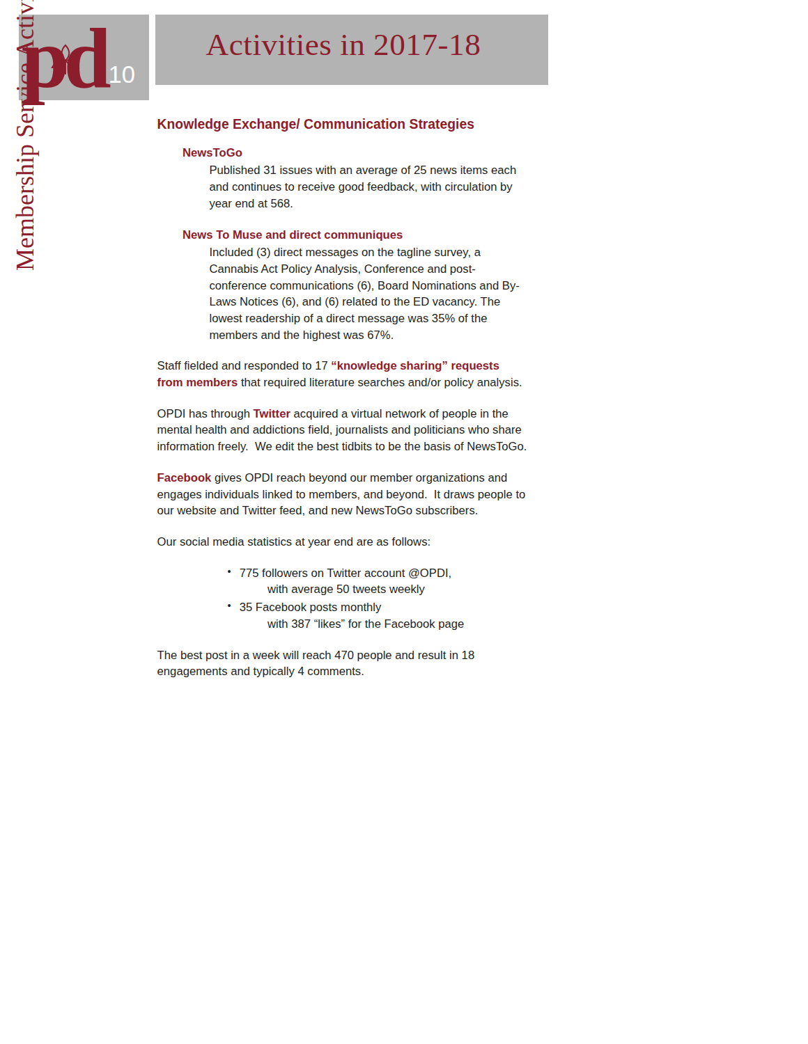pd
10
Activities in 2017-18
Membership Service Activity
Knowledge Exchange/ Communication Strategies
NewsToGo
Published 31 issues with an average of 25 news items each and continues to receive good feedback, with circulation by year end at 568.
News To Muse and direct communiques
Included (3) direct messages on the tagline survey, a Cannabis Act Policy Analysis, Conference and post-conference communications (6), Board Nominations and By-Laws Notices (6), and (6) related to the ED vacancy. The lowest readership of a direct message was 35% of the members and the highest was 67%.
Staff fielded and responded to 17 “knowledge sharing” requests from members that required literature searches and/or policy analysis.
OPDI has through Twitter acquired a virtual network of people in the mental health and addictions field, journalists and politicians who share information freely. We edit the best tidbits to be the basis of NewsToGo.
Facebook gives OPDI reach beyond our member organizations and engages individuals linked to members, and beyond. It draws people to our website and Twitter feed, and new NewsToGo subscribers.
Our social media statistics at year end are as follows:
775 followers on Twitter account @OPDI, with average 50 tweets weekly
35 Facebook posts monthly with 387 “likes” for the Facebook page
The best post in a week will reach 470 people and result in 18 engagements and typically 4 comments.